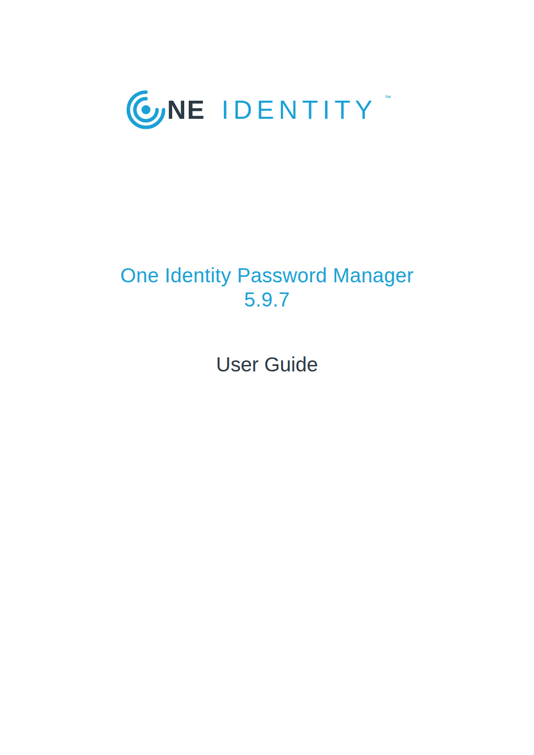ONE IDENTITY NE IDENTITY ™
One Identity Password Manager 5.9.7
User Guide